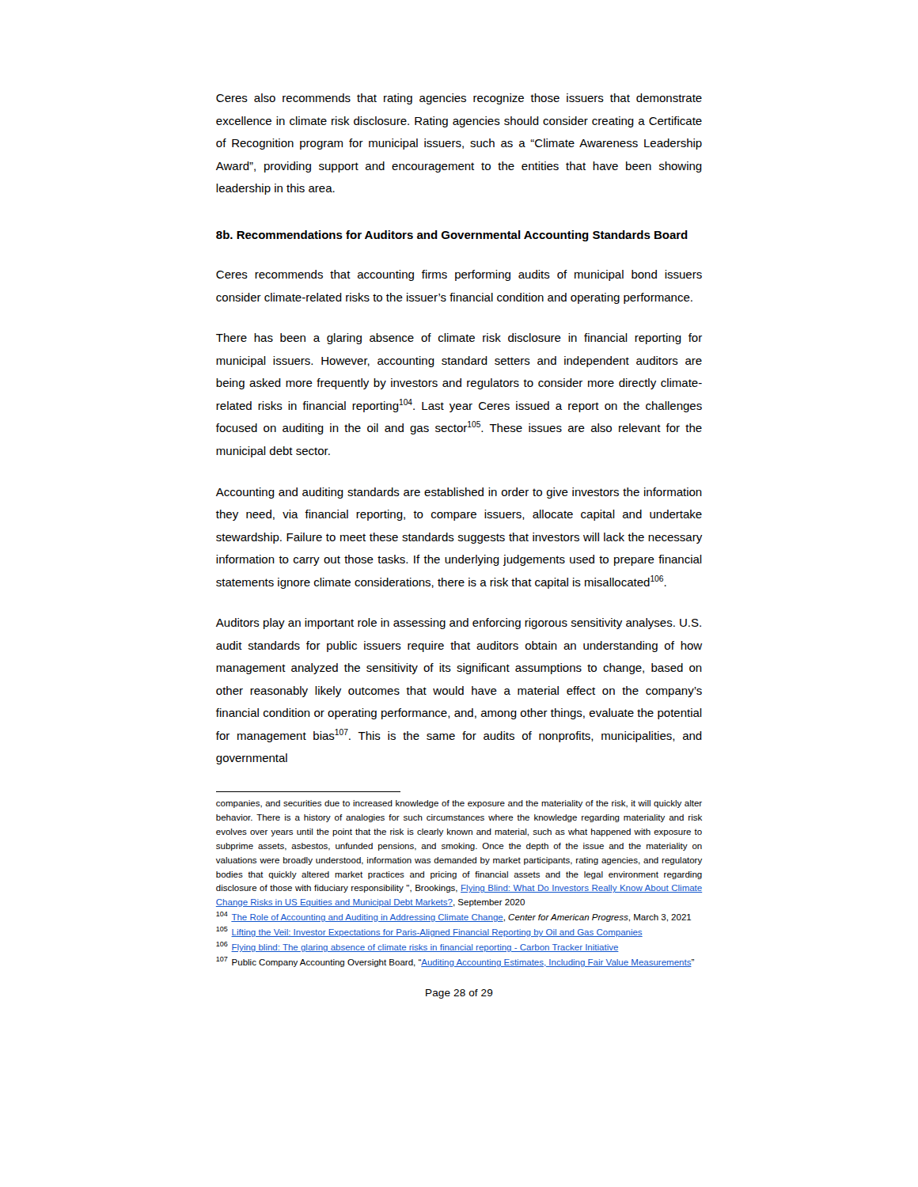Ceres also recommends that rating agencies recognize those issuers that demonstrate excellence in climate risk disclosure. Rating agencies should consider creating a Certificate of Recognition program for municipal issuers, such as a “Climate Awareness Leadership Award”, providing support and encouragement to the entities that have been showing leadership in this area.
8b. Recommendations for Auditors and Governmental Accounting Standards Board
Ceres recommends that accounting firms performing audits of municipal bond issuers consider climate-related risks to the issuer’s financial condition and operating performance.
There has been a glaring absence of climate risk disclosure in financial reporting for municipal issuers. However, accounting standard setters and independent auditors are being asked more frequently by investors and regulators to consider more directly climate-related risks in financial reporting104. Last year Ceres issued a report on the challenges focused on auditing in the oil and gas sector105. These issues are also relevant for the municipal debt sector.
Accounting and auditing standards are established in order to give investors the information they need, via financial reporting, to compare issuers, allocate capital and undertake stewardship. Failure to meet these standards suggests that investors will lack the necessary information to carry out those tasks. If the underlying judgements used to prepare financial statements ignore climate considerations, there is a risk that capital is misallocated106.
Auditors play an important role in assessing and enforcing rigorous sensitivity analyses. U.S. audit standards for public issuers require that auditors obtain an understanding of how management analyzed the sensitivity of its significant assumptions to change, based on other reasonably likely outcomes that would have a material effect on the company’s financial condition or operating performance, and, among other things, evaluate the potential for management bias107. This is the same for audits of nonprofits, municipalities, and governmental
companies, and securities due to increased knowledge of the exposure and the materiality of the risk, it will quickly alter behavior. There is a history of analogies for such circumstances where the knowledge regarding materiality and risk evolves over years until the point that the risk is clearly known and material, such as what happened with exposure to subprime assets, asbestos, unfunded pensions, and smoking. Once the depth of the issue and the materiality on valuations were broadly understood, information was demanded by market participants, rating agencies, and regulatory bodies that quickly altered market practices and pricing of financial assets and the legal environment regarding disclosure of those with fiduciary responsibility ", Brookings, Flying Blind: What Do Investors Really Know About Climate Change Risks in US Equities and Municipal Debt Markets?, September 2020
104 The Role of Accounting and Auditing in Addressing Climate Change, Center for American Progress, March 3, 2021
105 Lifting the Veil: Investor Expectations for Paris-Aligned Financial Reporting by Oil and Gas Companies
106 Flying blind: The glaring absence of climate risks in financial reporting - Carbon Tracker Initiative
107 Public Company Accounting Oversight Board, “Auditing Accounting Estimates, Including Fair Value Measurements”
Page 28 of 29